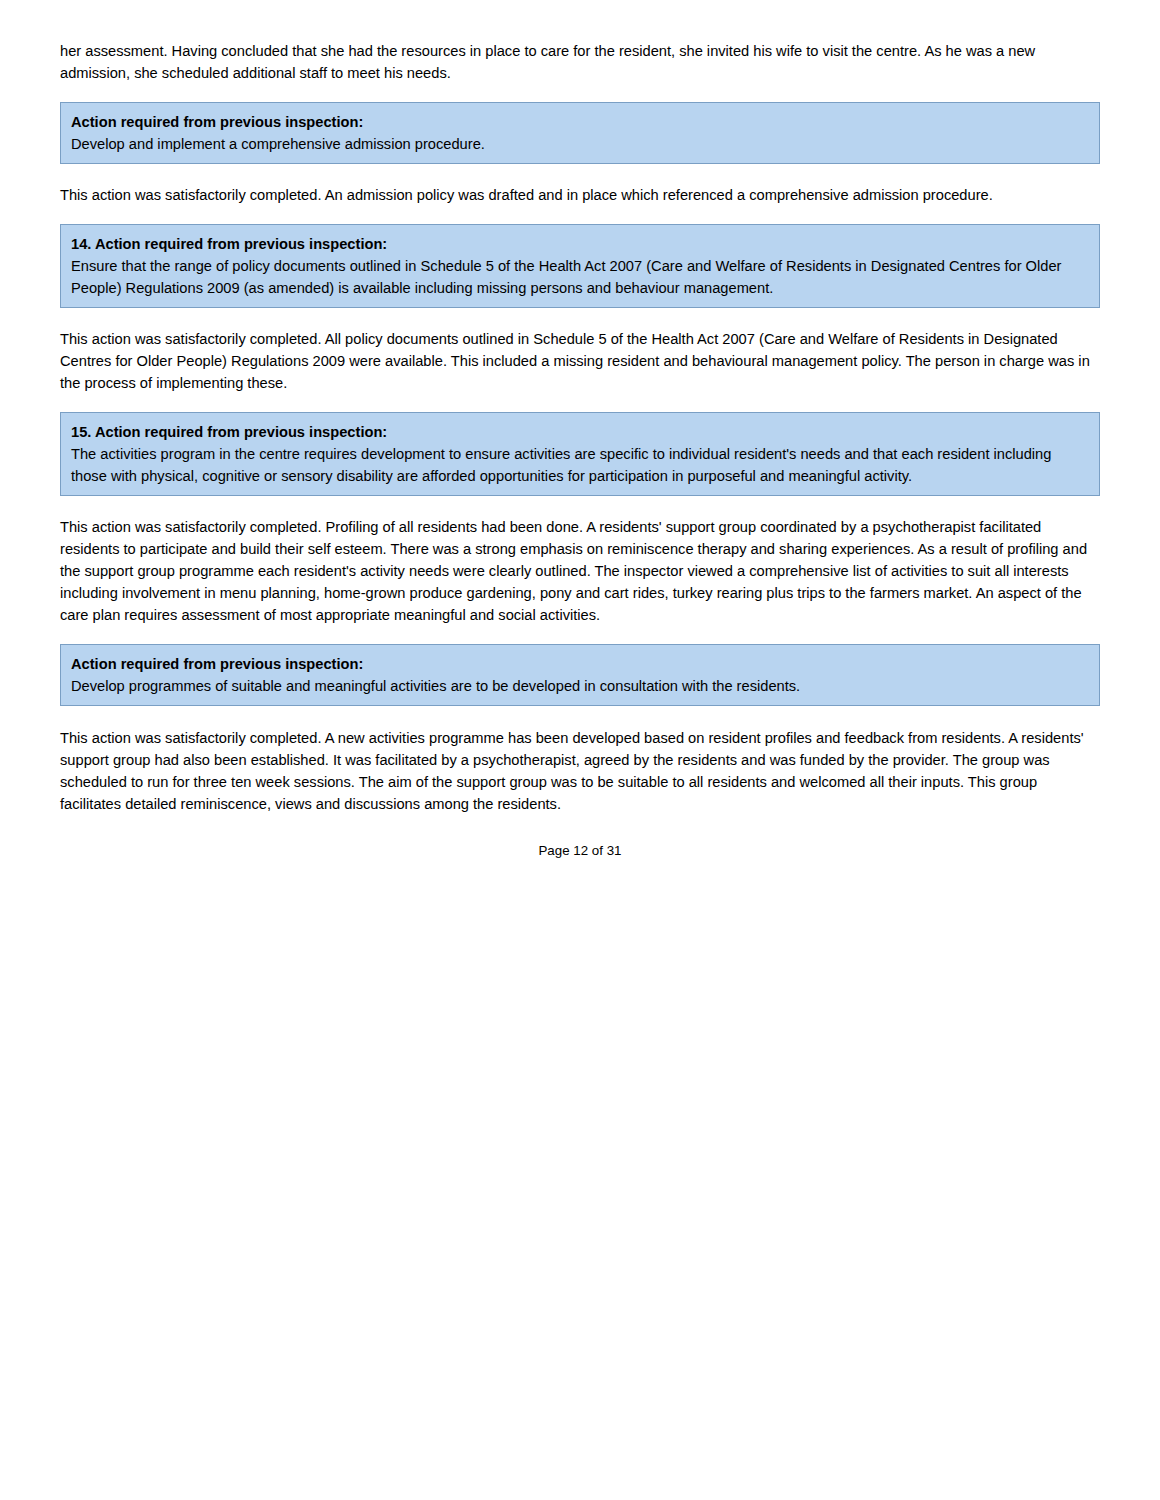her assessment. Having concluded that she had the resources in place to care for the resident, she invited his wife to visit the centre. As he was a new admission, she scheduled additional staff to meet his needs.
Action required from previous inspection:
Develop and implement a comprehensive admission procedure.
This action was satisfactorily completed. An admission policy was drafted and in place which referenced a comprehensive admission procedure.
14. Action required from previous inspection:
Ensure that the range of policy documents outlined in Schedule 5 of the Health Act 2007 (Care and Welfare of Residents in Designated Centres for Older People) Regulations 2009 (as amended) is available including missing persons and behaviour management.
This action was satisfactorily completed. All policy documents outlined in Schedule 5 of the Health Act 2007 (Care and Welfare of Residents in Designated Centres for Older People) Regulations 2009 were available. This included a missing resident and behavioural management policy. The person in charge was in the process of implementing these.
15. Action required from previous inspection:
The activities program in the centre requires development to ensure activities are specific to individual resident's needs and that each resident including those with physical, cognitive or sensory disability are afforded opportunities for participation in purposeful and meaningful activity.
This action was satisfactorily completed. Profiling of all residents had been done. A residents' support group coordinated by a psychotherapist facilitated residents to participate and build their self esteem. There was a strong emphasis on reminiscence therapy and sharing experiences. As a result of profiling and the support group programme each resident's activity needs were clearly outlined. The inspector viewed a comprehensive list of activities to suit all interests including involvement in menu planning, home-grown produce gardening, pony and cart rides, turkey rearing plus trips to the farmers market. An aspect of the care plan requires assessment of most appropriate meaningful and social activities.
Action required from previous inspection:
Develop programmes of suitable and meaningful activities are to be developed in consultation with the residents.
This action was satisfactorily completed. A new activities programme has been developed based on resident profiles and feedback from residents. A residents' support group had also been established. It was facilitated by a psychotherapist, agreed by the residents and was funded by the provider. The group was scheduled to run for three ten week sessions. The aim of the support group was to be suitable to all residents and welcomed all their inputs. This group facilitates detailed reminiscence, views and discussions among the residents.
Page 12 of 31